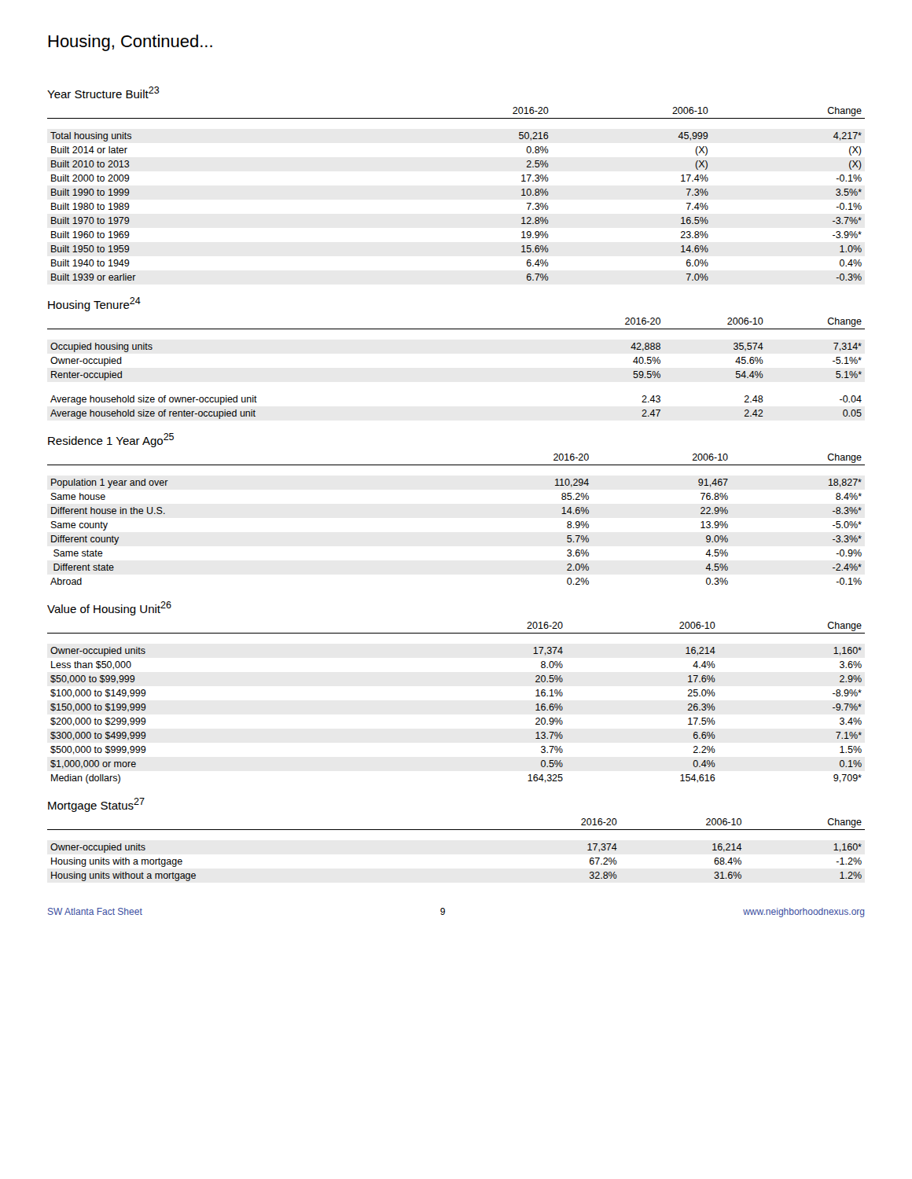Housing, Continued...
Year Structure Built 23
| | 2016-20 | 2006-10 | Change |
| --- | --- | --- | --- |
| Total housing units | 50,216 | 45,999 | 4,217* |
| Built 2014 or later | 0.8% | (X) | (X) |
| Built 2010 to 2013 | 2.5% | (X) | (X) |
| Built 2000 to 2009 | 17.3% | 17.4% | -0.1% |
| Built 1990 to 1999 | 10.8% | 7.3% | 3.5%* |
| Built 1980 to 1989 | 7.3% | 7.4% | -0.1% |
| Built 1970 to 1979 | 12.8% | 16.5% | -3.7%* |
| Built 1960 to 1969 | 19.9% | 23.8% | -3.9%* |
| Built 1950 to 1959 | 15.6% | 14.6% | 1.0% |
| Built 1940 to 1949 | 6.4% | 6.0% | 0.4% |
| Built 1939 or earlier | 6.7% | 7.0% | -0.3% |
Housing Tenure 24
| | 2016-20 | 2006-10 | Change |
| --- | --- | --- | --- |
| Occupied housing units | 42,888 | 35,574 | 7,314* |
| Owner-occupied | 40.5% | 45.6% | -5.1%* |
| Renter-occupied | 59.5% | 54.4% | 5.1%* |
| Average household size of owner-occupied unit | 2.43 | 2.48 | -0.04 |
| Average household size of renter-occupied unit | 2.47 | 2.42 | 0.05 |
Residence 1 Year Ago 25
| | 2016-20 | 2006-10 | Change |
| --- | --- | --- | --- |
| Population 1 year and over | 110,294 | 91,467 | 18,827* |
| Same house | 85.2% | 76.8% | 8.4%* |
| Different house in the U.S. | 14.6% | 22.9% | -8.3%* |
| Same county | 8.9% | 13.9% | -5.0%* |
| Different county | 5.7% | 9.0% | -3.3%* |
| Same state | 3.6% | 4.5% | -0.9% |
| Different state | 2.0% | 4.5% | -2.4%* |
| Abroad | 0.2% | 0.3% | -0.1% |
Value of Housing Unit 26
| | 2016-20 | 2006-10 | Change |
| --- | --- | --- | --- |
| Owner-occupied units | 17,374 | 16,214 | 1,160* |
| Less than $50,000 | 8.0% | 4.4% | 3.6% |
| $50,000 to $99,999 | 20.5% | 17.6% | 2.9% |
| $100,000 to $149,999 | 16.1% | 25.0% | -8.9%* |
| $150,000 to $199,999 | 16.6% | 26.3% | -9.7%* |
| $200,000 to $299,999 | 20.9% | 17.5% | 3.4% |
| $300,000 to $499,999 | 13.7% | 6.6% | 7.1%* |
| $500,000 to $999,999 | 3.7% | 2.2% | 1.5% |
| $1,000,000 or more | 0.5% | 0.4% | 0.1% |
| Median (dollars) | 164,325 | 154,616 | 9,709* |
Mortgage Status 27
| | 2016-20 | 2006-10 | Change |
| --- | --- | --- | --- |
| Owner-occupied units | 17,374 | 16,214 | 1,160* |
| Housing units with a mortgage | 67.2% | 68.4% | -1.2% |
| Housing units without a mortgage | 32.8% | 31.6% | 1.2% |
SW Atlanta Fact Sheet
9
www.neighborhoodnexus.org